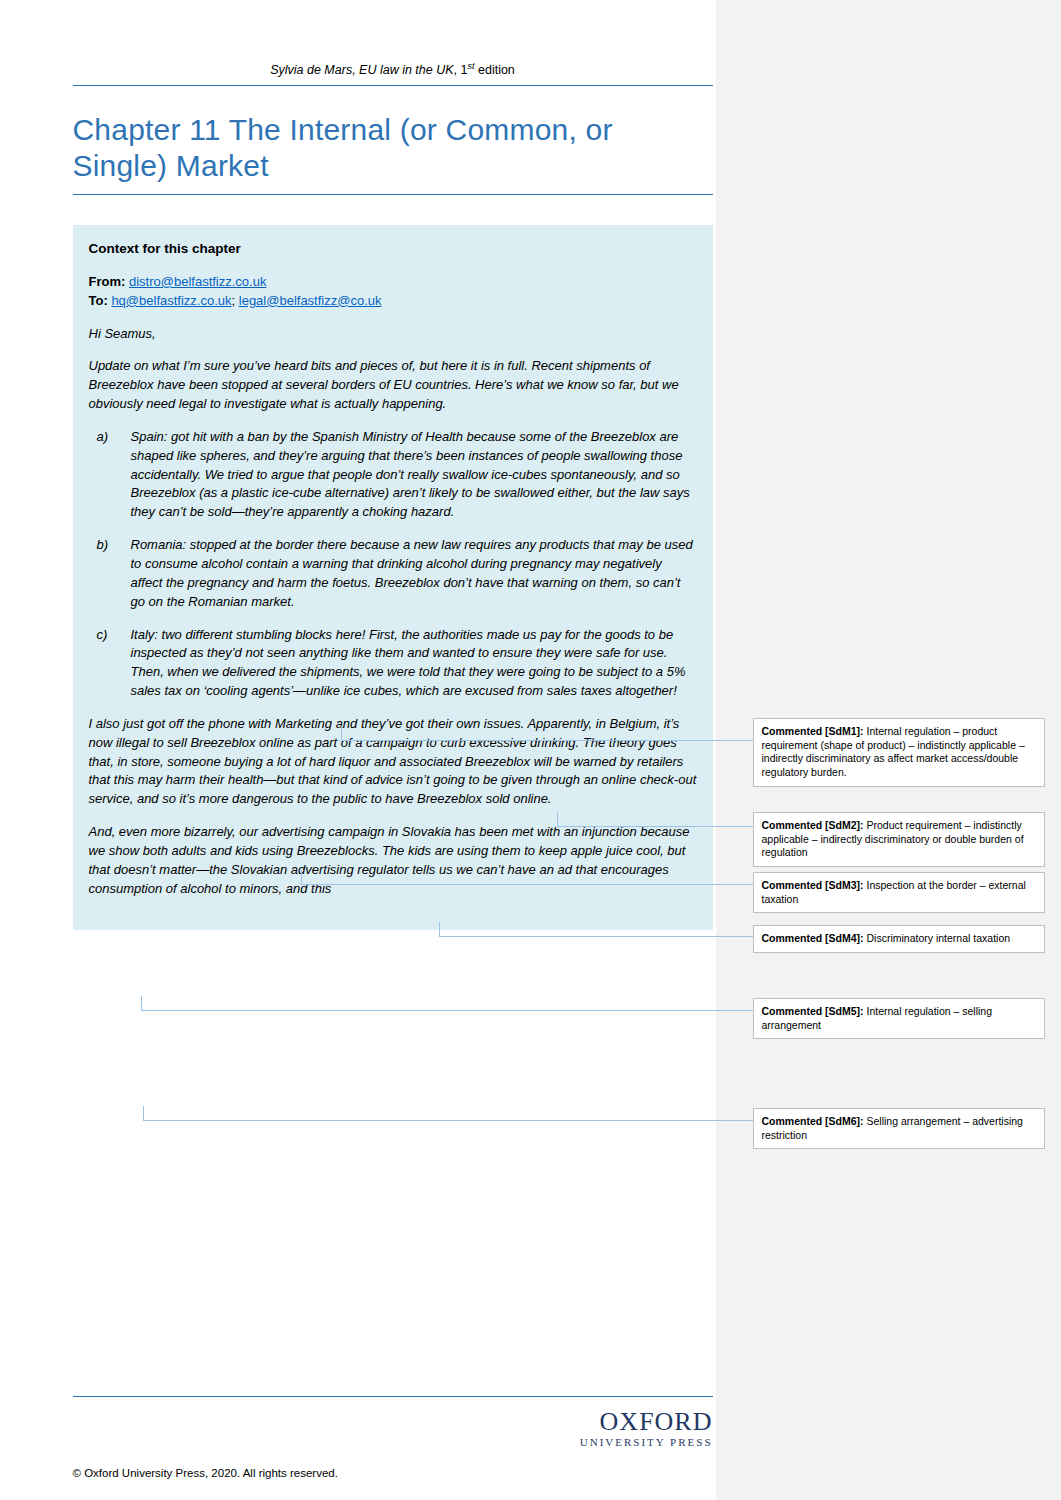Sylvia de Mars, EU law in the UK, 1st edition
Chapter 11 The Internal (or Common, or Single) Market
Context for this chapter
From: distro@belfastfizz.co.uk
To: hq@belfastfizz.co.uk; legal@belfastfizz@co.uk
Hi Seamus,
Update on what I’m sure you’ve heard bits and pieces of, but here it is in full. Recent shipments of Breezeblox have been stopped at several borders of EU countries. Here’s what we know so far, but we obviously need legal to investigate what is actually happening.
a) Spain: got hit with a ban by the Spanish Ministry of Health because some of the Breezeblox are shaped like spheres, and they’re arguing that there’s been instances of people swallowing those accidentally. We tried to argue that people don’t really swallow ice-cubes spontaneously, and so Breezeblox (as a plastic ice-cube alternative) aren’t likely to be swallowed either, but the law says they can’t be sold—they’re apparently a choking hazard.
b) Romania: stopped at the border there because a new law requires any products that may be used to consume alcohol contain a warning that drinking alcohol during pregnancy may negatively affect the pregnancy and harm the foetus. Breezeblox don’t have that warning on them, so can’t go on the Romanian market.
c) Italy: two different stumbling blocks here! First, the authorities made us pay for the goods to be inspected as they’d not seen anything like them and wanted to ensure they were safe for use. Then, when we delivered the shipments, we were told that they were going to be subject to a 5% sales tax on ‘cooling agents’—unlike ice cubes, which are excused from sales taxes altogether!
I also just got off the phone with Marketing and they’ve got their own issues. Apparently, in Belgium, it’s now illegal to sell Breezeblox online as part of a campaign to curb excessive drinking. The theory goes that, in store, someone buying a lot of hard liquor and associated Breezeblox will be warned by retailers that this may harm their health—but that kind of advice isn’t going to be given through an online check-out service, and so it’s more dangerous to the public to have Breezeblox sold online.
And, even more bizarrely, our advertising campaign in Slovakia has been met with an injunction because we show both adults and kids using Breezeblocks. The kids are using them to keep apple juice cool, but that doesn’t matter—the Slovakian advertising regulator tells us we can’t have an ad that encourages consumption of alcohol to minors, and this
Commented [SdM1]: Internal regulation – product requirement (shape of product) – indistinctly applicable – indirectly discriminatory as affect market access/double regulatory burden.
Commented [SdM2]: Product requirement – indistinctly applicable – indirectly discriminatory or double burden of regulation
Commented [SdM3]: Inspection at the border – external taxation
Commented [SdM4]: Discriminatory internal taxation
Commented [SdM5]: Internal regulation – selling arrangement
Commented [SdM6]: Selling arrangement – advertising restriction
OXFORD
UNIVERSITY PRESS
© Oxford University Press, 2020. All rights reserved.